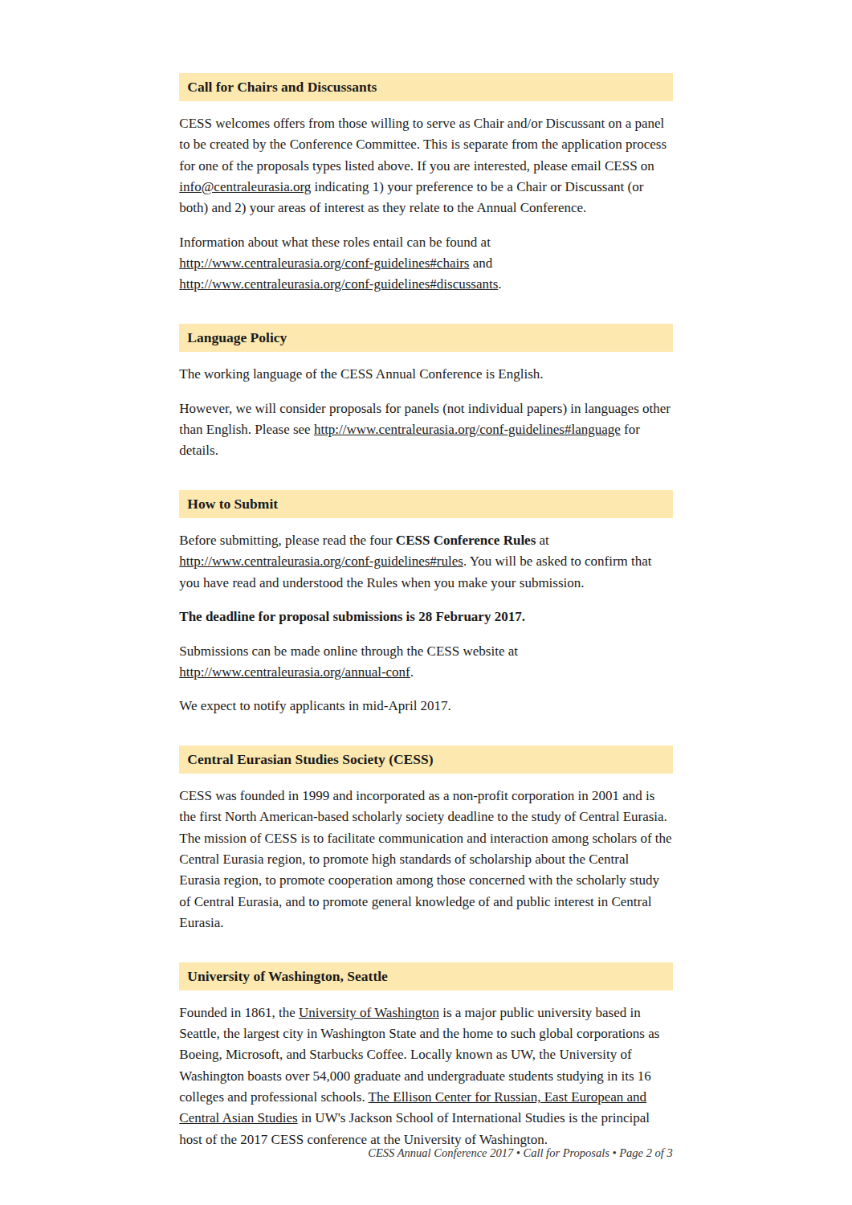Call for Chairs and Discussants
CESS welcomes offers from those willing to serve as Chair and/or Discussant on a panel to be created by the Conference Committee. This is separate from the application process for one of the proposals types listed above. If you are interested, please email CESS on info@centraleurasia.org indicating 1) your preference to be a Chair or Discussant (or both) and 2) your areas of interest as they relate to the Annual Conference.
Information about what these roles entail can be found at http://www.centraleurasia.org/conf-guidelines#chairs and http://www.centraleurasia.org/conf-guidelines#discussants.
Language Policy
The working language of the CESS Annual Conference is English.
However, we will consider proposals for panels (not individual papers) in languages other than English. Please see http://www.centraleurasia.org/conf-guidelines#language for details.
How to Submit
Before submitting, please read the four CESS Conference Rules at http://www.centraleurasia.org/conf-guidelines#rules. You will be asked to confirm that you have read and understood the Rules when you make your submission.
The deadline for proposal submissions is 28 February 2017.
Submissions can be made online through the CESS website at http://www.centraleurasia.org/annual-conf.
We expect to notify applicants in mid-April 2017.
Central Eurasian Studies Society (CESS)
CESS was founded in 1999 and incorporated as a non-profit corporation in 2001 and is the first North American-based scholarly society deadline to the study of Central Eurasia. The mission of CESS is to facilitate communication and interaction among scholars of the Central Eurasia region, to promote high standards of scholarship about the Central Eurasia region, to promote cooperation among those concerned with the scholarly study of Central Eurasia, and to promote general knowledge of and public interest in Central Eurasia.
University of Washington, Seattle
Founded in 1861, the University of Washington is a major public university based in Seattle, the largest city in Washington State and the home to such global corporations as Boeing, Microsoft, and Starbucks Coffee. Locally known as UW, the University of Washington boasts over 54,000 graduate and undergraduate students studying in its 16 colleges and professional schools. The Ellison Center for Russian, East European and Central Asian Studies in UW's Jackson School of International Studies is the principal host of the 2017 CESS conference at the University of Washington.
CESS Annual Conference 2017 • Call for Proposals • Page 2 of 3